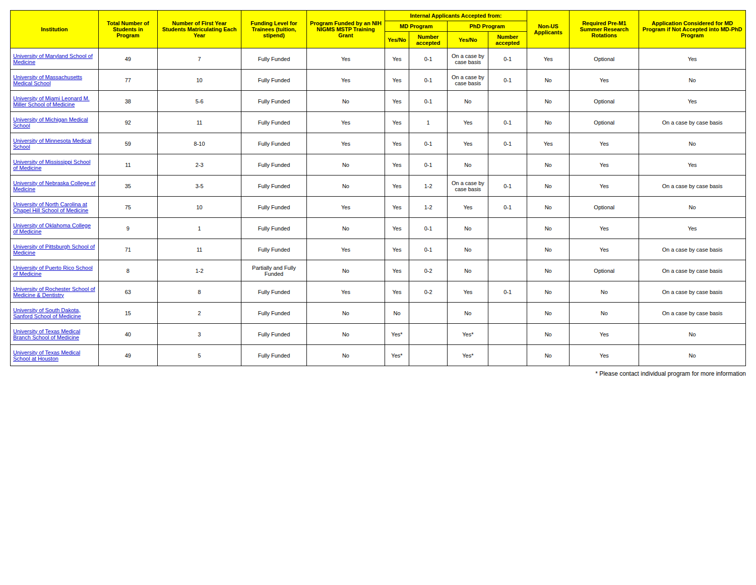| Institution | Total Number of Students in Program | Number of First Year Students Matriculating Each Year | Funding Level for Trainees (tuition, stipend) | Program Funded by an NIH NIGMS MSTP Training Grant | Internal Applicants Accepted from: | Non-US Applicants | Required Pre-M1 Summer Research Rotations | Application Considered for MD Program if Not Accepted into MD-PhD Program |
| --- | --- | --- | --- | --- | --- | --- | --- | --- |
| MD Program | PhD Program |
| Yes/No | Number accepted | Yes/No | Number accepted |
| University of Maryland School of Medicine | 49 | 7 | Fully Funded | Yes | Yes | 0-1 | On a case by case basis | 0-1 | Yes | Optional | Yes |
| University of Massachusetts Medical School | 77 | 10 | Fully Funded | Yes | Yes | 0-1 | On a case by case basis | 0-1 | No | Yes | No |
| University of Miami Leonard M. Miller School of Medicine | 38 | 5-6 | Fully Funded | No | Yes | 0-1 | No | | No | Optional | Yes |
| University of Michigan Medical School | 92 | 11 | Fully Funded | Yes | Yes | 1 | Yes | 0-1 | No | Optional | On a case by case basis |
| University of Minnesota Medical School | 59 | 8-10 | Fully Funded | Yes | Yes | 0-1 | Yes | 0-1 | Yes | Yes | No |
| University of Mississippi School of Medicine | 11 | 2-3 | Fully Funded | No | Yes | 0-1 | No | | No | Yes | Yes |
| University of Nebraska College of Medicine | 35 | 3-5 | Fully Funded | No | Yes | 1-2 | On a case by case basis | 0-1 | No | Yes | On a case by case basis |
| University of North Carolina at Chapel Hill School of Medicine | 75 | 10 | Fully Funded | Yes | Yes | 1-2 | Yes | 0-1 | No | Optional | No |
| University of Oklahoma College of Medicine | 9 | 1 | Fully Funded | No | Yes | 0-1 | No | | No | Yes | Yes |
| University of Pittsburgh School of Medicine | 71 | 11 | Fully Funded | Yes | Yes | 0-1 | No | | No | Yes | On a case by case basis |
| University of Puerto Rico School of Medicine | 8 | 1-2 | Partially and Fully Funded | No | Yes | 0-2 | No | | No | Optional | On a case by case basis |
| University of Rochester School of Medicine & Dentistry | 63 | 8 | Fully Funded | Yes | Yes | 0-2 | Yes | 0-1 | No | No | On a case by case basis |
| University of South Dakota, Sanford School of Medicine | 15 | 2 | Fully Funded | No | No | | No | | No | No | On a case by case basis |
| University of Texas Medical Branch School of Medicine | 40 | 3 | Fully Funded | No | Yes* | | Yes* | | No | Yes | No |
| University of Texas Medical School at Houston | 49 | 5 | Fully Funded | No | Yes* | | Yes* | | No | Yes | No |
* Please contact individual program for more information